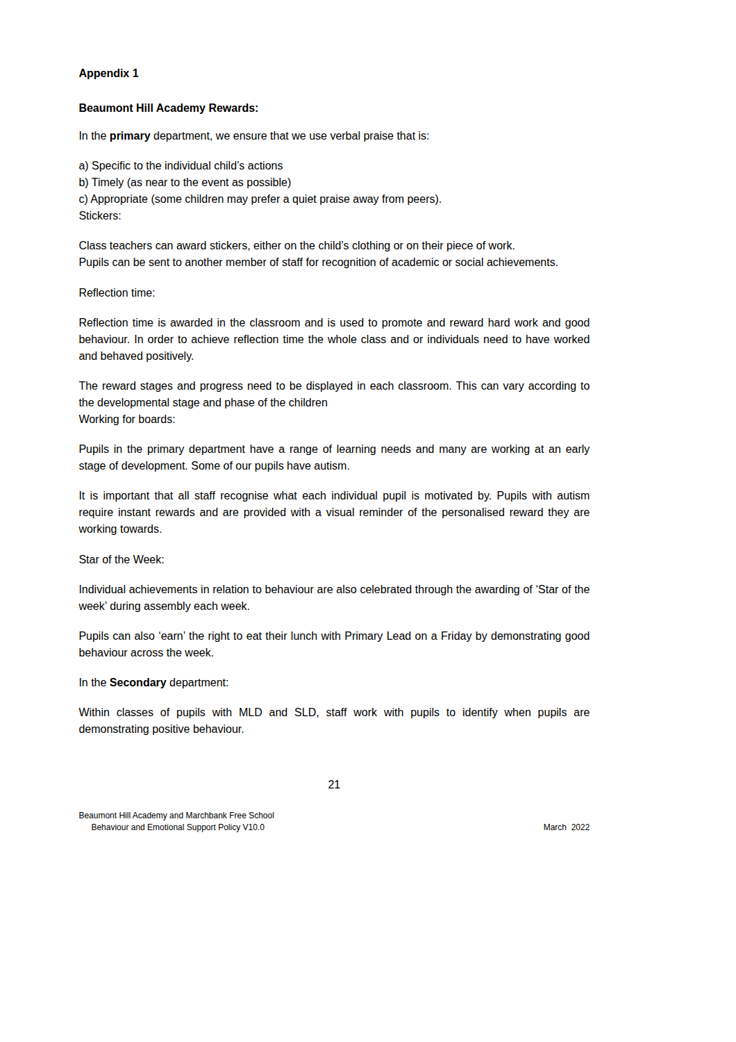Appendix 1
Beaumont Hill Academy Rewards:
In the primary department, we ensure that we use verbal praise that is:
a) Specific to the individual child’s actions
b) Timely (as near to the event as possible)
c) Appropriate (some children may prefer a quiet praise away from peers).
Stickers:
Class teachers can award stickers, either on the child’s clothing or on their piece of work.
Pupils can be sent to another member of staff for recognition of academic or social achievements.
Reflection time:
Reflection time is awarded in the classroom and is used to promote and reward hard work and good behaviour. In order to achieve reflection time the whole class and or individuals need to have worked and behaved positively.
The reward stages and progress need to be displayed in each classroom. This can vary according to the developmental stage and phase of the children
Working for boards:
Pupils in the primary department have a range of learning needs and many are working at an early stage of development. Some of our pupils have autism.
It is important that all staff recognise what each individual pupil is motivated by. Pupils with autism require instant rewards and are provided with a visual reminder of the personalised reward they are working towards.
Star of the Week:
Individual achievements in relation to behaviour are also celebrated through the awarding of ‘Star of the week’ during assembly each week.
Pupils can also ‘earn’ the right to eat their lunch with Primary Lead on a Friday by demonstrating good behaviour across the week.
In the Secondary department:
Within classes of pupils with MLD and SLD, staff work with pupils to identify when pupils are demonstrating positive behaviour.
21
Beaumont Hill Academy and Marchbank Free School Behaviour and Emotional Support Policy V10.0 March 2022